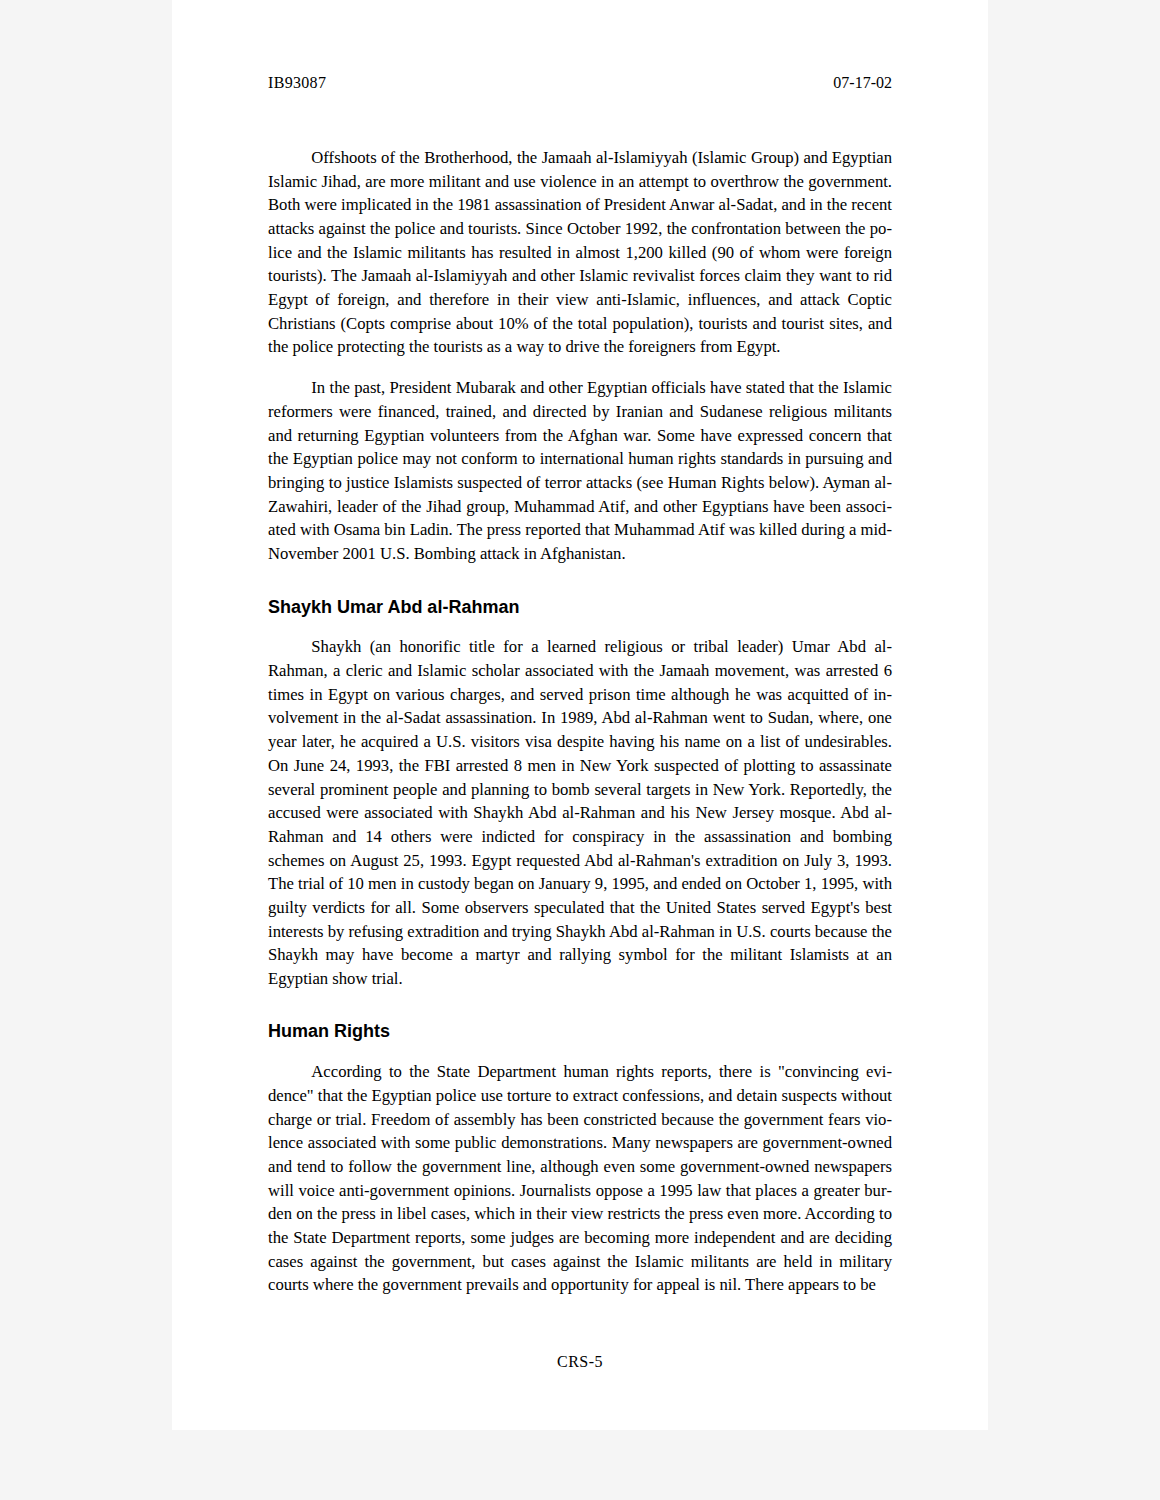IB93087 07-17-02
Offshoots of the Brotherhood, the Jamaah al-Islamiyyah (Islamic Group) and Egyptian Islamic Jihad, are more militant and use violence in an attempt to overthrow the government. Both were implicated in the 1981 assassination of President Anwar al-Sadat, and in the recent attacks against the police and tourists. Since October 1992, the confrontation between the police and the Islamic militants has resulted in almost 1,200 killed (90 of whom were foreign tourists). The Jamaah al-Islamiyyah and other Islamic revivalist forces claim they want to rid Egypt of foreign, and therefore in their view anti-Islamic, influences, and attack Coptic Christians (Copts comprise about 10% of the total population), tourists and tourist sites, and the police protecting the tourists as a way to drive the foreigners from Egypt.
In the past, President Mubarak and other Egyptian officials have stated that the Islamic reformers were financed, trained, and directed by Iranian and Sudanese religious militants and returning Egyptian volunteers from the Afghan war. Some have expressed concern that the Egyptian police may not conform to international human rights standards in pursuing and bringing to justice Islamists suspected of terror attacks (see Human Rights below). Ayman al-Zawahiri, leader of the Jihad group, Muhammad Atif, and other Egyptians have been associated with Osama bin Ladin. The press reported that Muhammad Atif was killed during a mid-November 2001 U.S. Bombing attack in Afghanistan.
Shaykh Umar Abd al-Rahman
Shaykh (an honorific title for a learned religious or tribal leader) Umar Abd al-Rahman, a cleric and Islamic scholar associated with the Jamaah movement, was arrested 6 times in Egypt on various charges, and served prison time although he was acquitted of involvement in the al-Sadat assassination. In 1989, Abd al-Rahman went to Sudan, where, one year later, he acquired a U.S. visitors visa despite having his name on a list of undesirables. On June 24, 1993, the FBI arrested 8 men in New York suspected of plotting to assassinate several prominent people and planning to bomb several targets in New York. Reportedly, the accused were associated with Shaykh Abd al-Rahman and his New Jersey mosque. Abd al-Rahman and 14 others were indicted for conspiracy in the assassination and bombing schemes on August 25, 1993. Egypt requested Abd al-Rahman's extradition on July 3, 1993. The trial of 10 men in custody began on January 9, 1995, and ended on October 1, 1995, with guilty verdicts for all. Some observers speculated that the United States served Egypt's best interests by refusing extradition and trying Shaykh Abd al-Rahman in U.S. courts because the Shaykh may have become a martyr and rallying symbol for the militant Islamists at an Egyptian show trial.
Human Rights
According to the State Department human rights reports, there is "convincing evidence" that the Egyptian police use torture to extract confessions, and detain suspects without charge or trial. Freedom of assembly has been constricted because the government fears violence associated with some public demonstrations. Many newspapers are government-owned and tend to follow the government line, although even some government-owned newspapers will voice anti-government opinions. Journalists oppose a 1995 law that places a greater burden on the press in libel cases, which in their view restricts the press even more. According to the State Department reports, some judges are becoming more independent and are deciding cases against the government, but cases against the Islamic militants are held in military courts where the government prevails and opportunity for appeal is nil. There appears to be
CRS-5